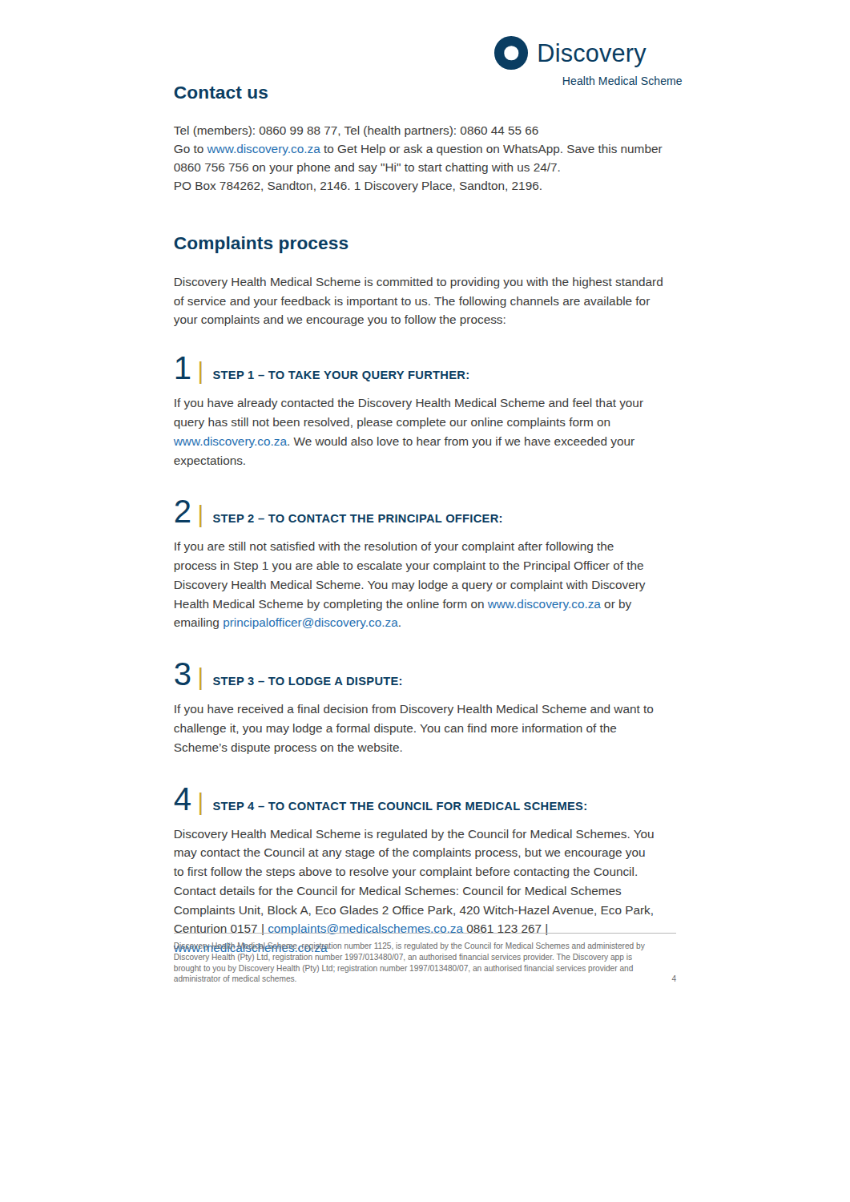Discovery
Health Medical Scheme
Contact us
Tel (members): 0860 99 88 77, Tel (health partners): 0860 44 55 66
Go to www.discovery.co.za to Get Help or ask a question on WhatsApp. Save this number 0860 756 756 on your phone and say "Hi" to start chatting with us 24/7.
PO Box 784262, Sandton, 2146. 1 Discovery Place, Sandton, 2196.
Complaints process
Discovery Health Medical Scheme is committed to providing you with the highest standard of service and your feedback is important to us. The following channels are available for your complaints and we encourage you to follow the process:
1|Step 1 – to take your query further:
If you have already contacted the Discovery Health Medical Scheme and feel that your query has still not been resolved, please complete our online complaints form on www.discovery.co.za. We would also love to hear from you if we have exceeded your expectations.
2|Step 2 – to contact the Principal Officer:
If you are still not satisfied with the resolution of your complaint after following the process in Step 1 you are able to escalate your complaint to the Principal Officer of the Discovery Health Medical Scheme. You may lodge a query or complaint with Discovery Health Medical Scheme by completing the online form on www.discovery.co.za or by emailing principalofficer@discovery.co.za.
3|Step 3 – to lodge a dispute:
If you have received a final decision from Discovery Health Medical Scheme and want to challenge it, you may lodge a formal dispute. You can find more information of the Scheme’s dispute process on the website.
4|Step 4 – to contact the Council for Medical Schemes:
Discovery Health Medical Scheme is regulated by the Council for Medical Schemes. You may contact the Council at any stage of the complaints process, but we encourage you to first follow the steps above to resolve your complaint before contacting the Council. Contact details for the Council for Medical Schemes: Council for Medical Schemes Complaints Unit, Block A, Eco Glades 2 Office Park, 420 Witch-Hazel Avenue, Eco Park, Centurion 0157 | complaints@medicalschemes.co.za 0861 123 267 | www.medicalschemes.co.za
Discovery Health Medical Scheme, registration number 1125, is regulated by the Council for Medical Schemes and administered by Discovery Health (Pty) Ltd, registration number 1997/013480/07, an authorised financial services provider. The Discovery app is brought to you by Discovery Health (Pty) Ltd; registration number 1997/013480/07, an authorised financial services provider and administrator of medical schemes.
4